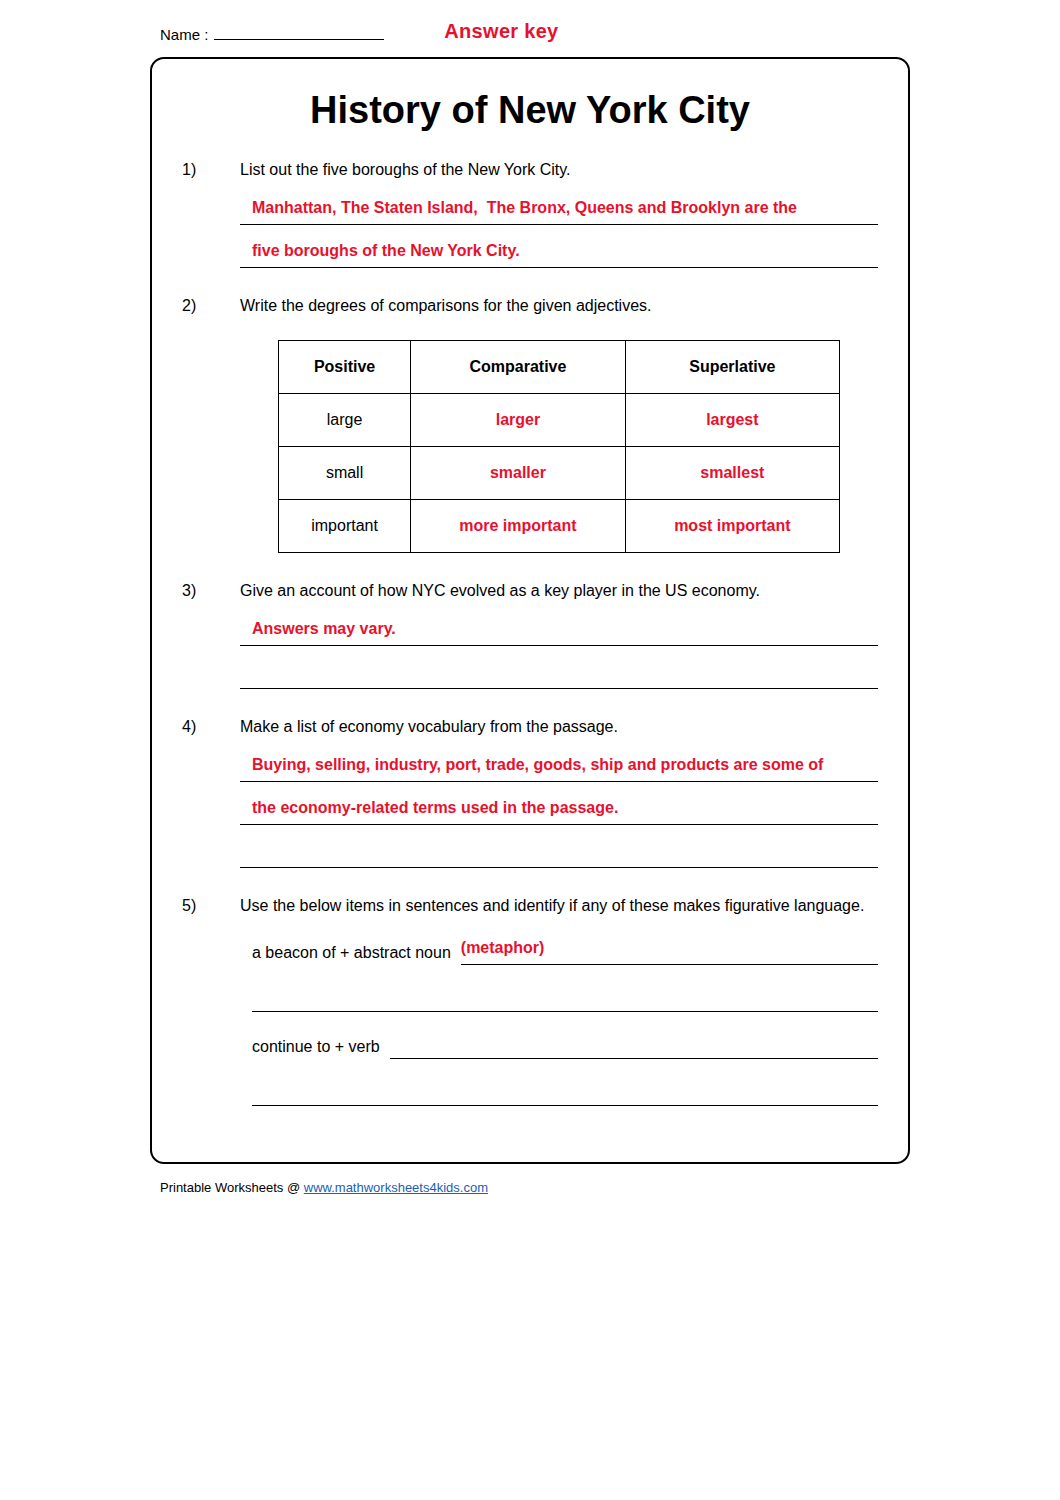Name : Answer key
History of New York City
1) List out the five boroughs of the New York City.
Manhattan, The Staten Island, The Bronx, Queens and Brooklyn are the
five boroughs of the New York City.
2) Write the degrees of comparisons for the given adjectives.
| Positive | Comparative | Superlative |
| --- | --- | --- |
| large | larger | largest |
| small | smaller | smallest |
| important | more important | most important |
3) Give an account of how NYC evolved as a key player in the US economy.
Answers may vary.
4) Make a list of economy vocabulary from the passage.
Buying, selling, industry, port, trade, goods, ship and products are some of
the economy-related terms used in the passage.
5) Use the below items in sentences and identify if any of these makes figurative language.
a beacon of + abstract noun (metaphor)
continue to + verb
Printable Worksheets @ www.mathworksheets4kids.com